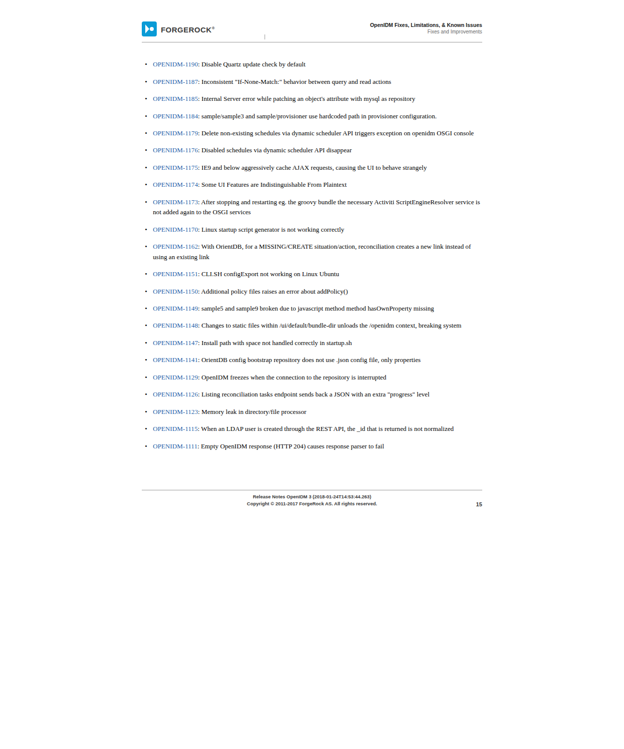FORGEROCK®
OpenIDM Fixes, Limitations, & Known Issues
Fixes and Improvements
OPENIDM-1190: Disable Quartz update check by default
OPENIDM-1187: Inconsistent "If-None-Match:" behavior between query and read actions
OPENIDM-1185: Internal Server error while patching an object's attribute with mysql as repository
OPENIDM-1184: sample/sample3 and sample/provisioner use hardcoded path in provisioner configuration.
OPENIDM-1179: Delete non-existing schedules via dynamic scheduler API triggers exception on openidm OSGI console
OPENIDM-1176: Disabled schedules via dynamic scheduler API disappear
OPENIDM-1175: IE9 and below aggressively cache AJAX requests, causing the UI to behave strangely
OPENIDM-1174: Some UI Features are Indistinguishable From Plaintext
OPENIDM-1173: After stopping and restarting eg. the groovy bundle the necessary Activiti ScriptEngineResolver service is not added again to the OSGI services
OPENIDM-1170: Linux startup script generator is not working correctly
OPENIDM-1162: With OrientDB, for a MISSING/CREATE situation/action, reconciliation creates a new link instead of using an existing link
OPENIDM-1151: CLI.SH configExport not working on Linux Ubuntu
OPENIDM-1150: Additional policy files raises an error about addPolicy()
OPENIDM-1149: sample5 and sample9 broken due to javascript method method hasOwnProperty missing
OPENIDM-1148: Changes to static files within /ui/default/bundle-dir unloads the /openidm context, breaking system
OPENIDM-1147: Install path with space not handled correctly in startup.sh
OPENIDM-1141: OrientDB config bootstrap repository does not use .json config file, only properties
OPENIDM-1129: OpenIDM freezes when the connection to the repository is interrupted
OPENIDM-1126: Listing reconciliation tasks endpoint sends back a JSON with an extra "progress" level
OPENIDM-1123: Memory leak in directory/file processor
OPENIDM-1115: When an LDAP user is created through the REST API, the _id that is returned is not normalized
OPENIDM-1111: Empty OpenIDM response (HTTP 204) causes response parser to fail
Release Notes OpenIDM 3 (2018-01-24T14:53:44.263)
Copyright © 2011-2017 ForgeRock AS. All rights reserved.
15